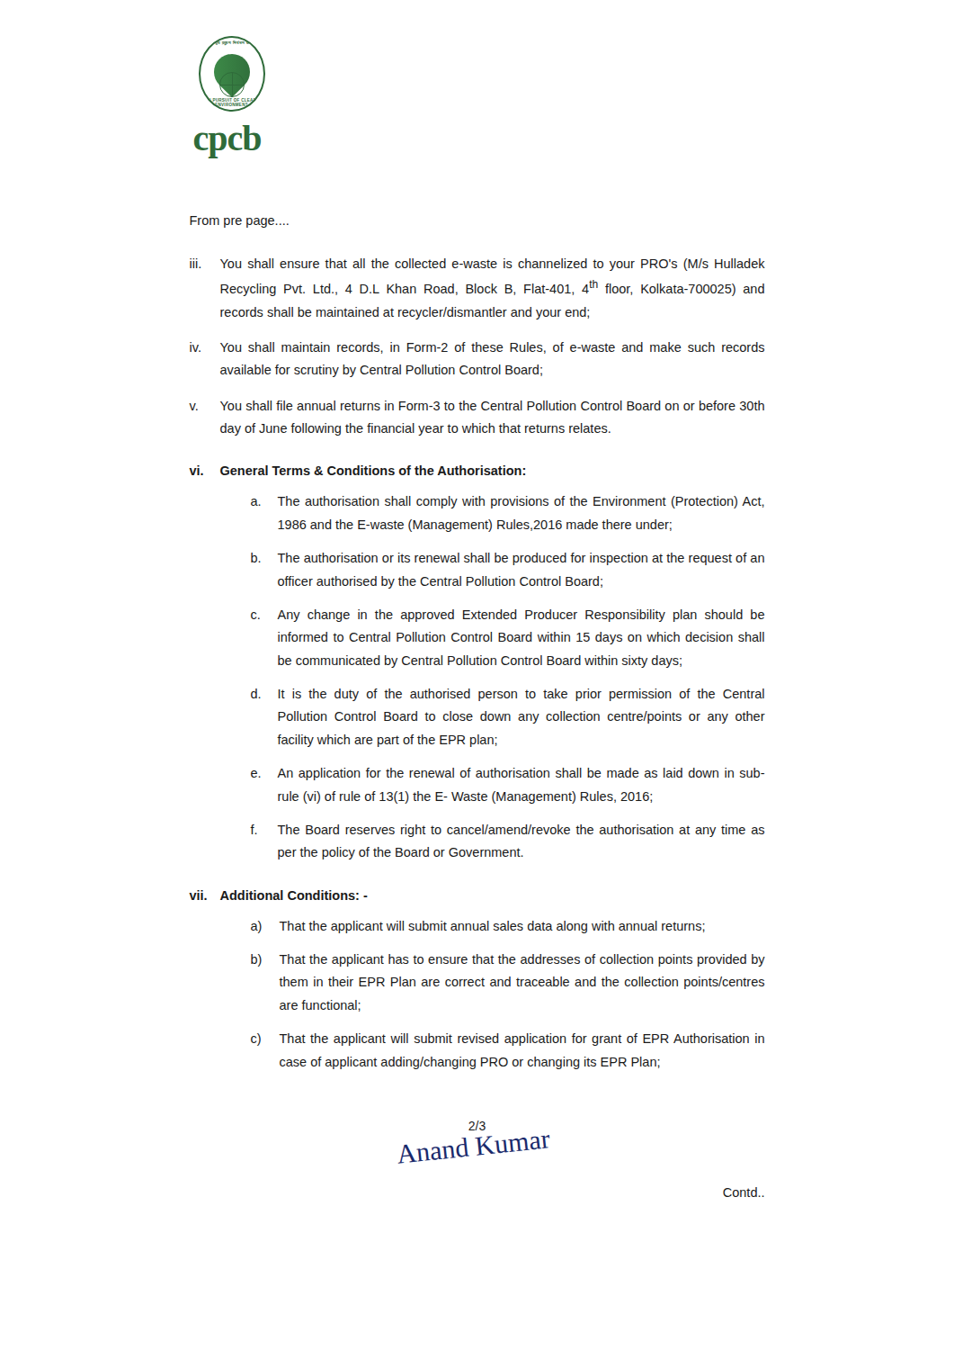केन्द्रीय प्रदूषण नियंत्रण बोर्ड
IN PURSUIT OF CLEAN ENVIRONMENT
cpcb
From pre page....
You shall ensure that all the collected e-waste is channelized to your PRO's (M/s Hulladek Recycling Pvt. Ltd., 4 D.L Khan Road, Block B, Flat-401, 4th floor, Kolkata-700025) and records shall be maintained at recycler/dismantler and your end;
You shall maintain records, in Form-2 of these Rules, of e-waste and make such records available for scrutiny by Central Pollution Control Board;
You shall file annual returns in Form-3 to the Central Pollution Control Board on or before 30th day of June following the financial year to which that returns relates.
vi. General Terms & Conditions of the Authorisation:
The authorisation shall comply with provisions of the Environment (Protection) Act, 1986 and the E-waste (Management) Rules,2016 made there under;
The authorisation or its renewal shall be produced for inspection at the request of an officer authorised by the Central Pollution Control Board;
Any change in the approved Extended Producer Responsibility plan should be informed to Central Pollution Control Board within 15 days on which decision shall be communicated by Central Pollution Control Board within sixty days;
It is the duty of the authorised person to take prior permission of the Central Pollution Control Board to close down any collection centre/points or any other facility which are part of the EPR plan;
An application for the renewal of authorisation shall be made as laid down in sub-rule (vi) of rule of 13(1) the E- Waste (Management) Rules, 2016;
The Board reserves right to cancel/amend/revoke the authorisation at any time as per the policy of the Board or Government.
vii. Additional Conditions: -
That the applicant will submit annual sales data along with annual returns;
That the applicant has to ensure that the addresses of collection points provided by them in their EPR Plan are correct and traceable and the collection points/centres are functional;
That the applicant will submit revised application for grant of EPR Authorisation in case of applicant adding/changing PRO or changing its EPR Plan;
2/3
Anand Kumar
Contd..